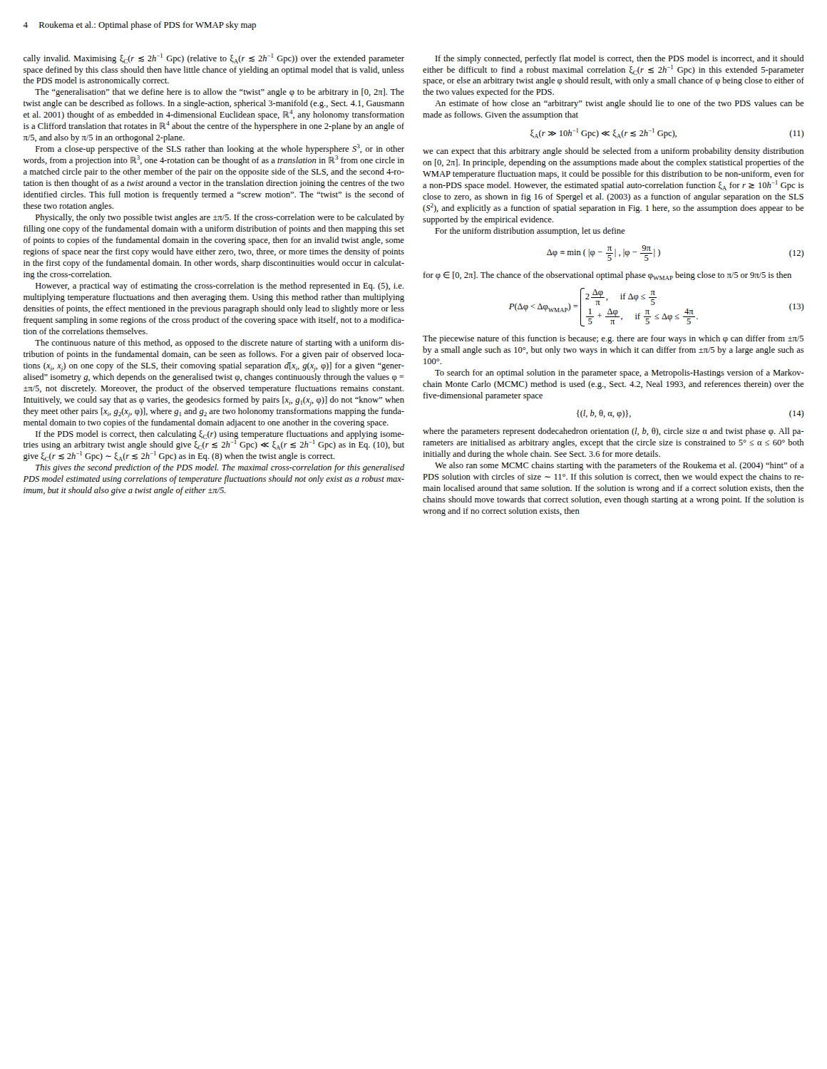4 Roukema et al.: Optimal phase of PDS for WMAP sky map
cally invalid. Maximising ξC(r ≲ 2h−1 Gpc) (relative to ξA(r ≲ 2h−1 Gpc)) over the extended parameter space defined by this class should then have little chance of yielding an optimal model that is valid, unless the PDS model is astronomically correct.
The “generalisation” that we define here is to allow the “twist” angle φ to be arbitrary in [0, 2π]. The twist angle can be described as follows. In a single-action, spherical 3-manifold (e.g., Sect. 4.1, Gausmann et al. 2001) thought of as embedded in 4-dimensional Euclidean space, ℝ4, any holonomy transformation is a Clifford translation that rotates in ℝ4 about the centre of the hypersphere in one 2-plane by an angle of π/5, and also by π/5 in an orthogonal 2-plane.
From a close-up perspective of the SLS rather than looking at the whole hypersphere S3, or in other words, from a projection into ℝ3, one 4-rotation can be thought of as a translation in ℝ3 from one circle in a matched circle pair to the other member of the pair on the opposite side of the SLS, and the second 4-rotation is then thought of as a twist around a vector in the translation direction joining the centres of the two identified circles. This full motion is frequently termed a “screw motion”. The “twist” is the second of these two rotation angles.
Physically, the only two possible twist angles are ±π/5. If the cross-correlation were to be calculated by filling one copy of the fundamental domain with a uniform distribution of points and then mapping this set of points to copies of the fundamental domain in the covering space, then for an invalid twist angle, some regions of space near the first copy would have either zero, two, three, or more times the density of points in the first copy of the fundamental domain. In other words, sharp discontinuities would occur in calculating the cross-correlation.
However, a practical way of estimating the cross-correlation is the method represented in Eq. (5), i.e. multiplying temperature fluctuations and then averaging them. Using this method rather than multiplying densities of points, the effect mentioned in the previous paragraph should only lead to slightly more or less frequent sampling in some regions of the cross product of the covering space with itself, not to a modification of the correlations themselves.
The continuous nature of this method, as opposed to the discrete nature of starting with a uniform distribution of points in the fundamental domain, can be seen as follows. For a given pair of observed locations (xi, xj) on one copy of the SLS, their comoving spatial separation d[xi, g(xj, φ)] for a given “generalised” isometry g, which depends on the generalised twist φ, changes continuously through the values φ = ±π/5, not discretely. Moreover, the product of the observed temperature fluctuations remains constant. Intuitively, we could say that as φ varies, the geodesics formed by pairs [xi, g1(xj, φ)] do not “know” when they meet other pairs [xi, g2(xj, φ)], where g1 and g2 are two holonomy transformations mapping the fundamental domain to two copies of the fundamental domain adjacent to one another in the covering space.
If the PDS model is correct, then calculating ξC(r) using temperature fluctuations and applying isometries using an arbitrary twist angle should give ξC(r ≲ 2h−1 Gpc) ≪ ξA(r ≲ 2h−1 Gpc) as in Eq. (10), but give ξC(r ≲ 2h−1 Gpc) ∼ ξA(r ≲ 2h−1 Gpc) as in Eq. (8) when the twist angle is correct.
This gives the second prediction of the PDS model. The maximal cross-correlation for this generalised PDS model estimated using correlations of temperature fluctuations should not only exist as a robust maximum, but it should also give a twist angle of either ±π/5.
If the simply connected, perfectly flat model is correct, then the PDS model is incorrect, and it should either be difficult to find a robust maximal correlation ξC(r ≲ 2h−1 Gpc) in this extended 5-parameter space, or else an arbitrary twist angle φ should result, with only a small chance of φ being close to either of the two values expected for the PDS.
An estimate of how close an “arbitrary” twist angle should lie to one of the two PDS values can be made as follows. Given the assumption that
ξA(r ≫ 10h−1 Gpc) ≪ ξA(r ≲ 2h−1 Gpc), (11)
we can expect that this arbitrary angle should be selected from a uniform probability density distribution on [0, 2π]. In principle, depending on the assumptions made about the complex statistical properties of the WMAP temperature fluctuation maps, it could be possible for this distribution to be non-uniform, even for a non-PDS space model. However, the estimated spatial auto-correlation function ξA for r ≳ 10h−1 Gpc is close to zero, as shown in fig 16 of Spergel et al. (2003) as a function of angular separation on the SLS (S2), and explicitly as a function of spatial separation in Fig. 1 here, so the assumption does appear to be supported by the empirical evidence.
For the uniform distribution assumption, let us define
Δφ ≡ min ( |φ − π 5| , |φ − 9π 5| ) (12)
for φ ∈ [0, 2π]. The chance of the observational optimal phase φWMAP being close to π/5 or 9π/5 is then
P(Δφ < ΔφWMAP) = 2Δφ π, if Δφ ≤ π 5 15 + Δφ π, if π 5 ≤ Δφ ≤ 4π 5. (13)
The piecewise nature of this function is because; e.g. there are four ways in which φ can differ from ±π/5 by a small angle such as 10°, but only two ways in which it can differ from ±π/5 by a large angle such as 100°.
To search for an optimal solution in the parameter space, a Metropolis-Hastings version of a Markov-chain Monte Carlo (MCMC) method is used (e.g., Sect. 4.2, Neal 1993, and references therein) over the five-dimensional parameter space
{(l, b, θ, α, φ)}, (14)
where the parameters represent dodecahedron orientation (l, b, θ), circle size α and twist phase φ. All parameters are initialised as arbitrary angles, except that the circle size is constrained to 5° ≤ α ≤ 60° both initially and during the whole chain. See Sect. 3.6 for more details.
We also ran some MCMC chains starting with the parameters of the Roukema et al. (2004) “hint” of a PDS solution with circles of size ∼ 11°. If this solution is correct, then we would expect the chains to remain localised around that same solution. If the solution is wrong and if a correct solution exists, then the chains should move towards that correct solution, even though starting at a wrong point. If the solution is wrong and if no correct solution exists, then